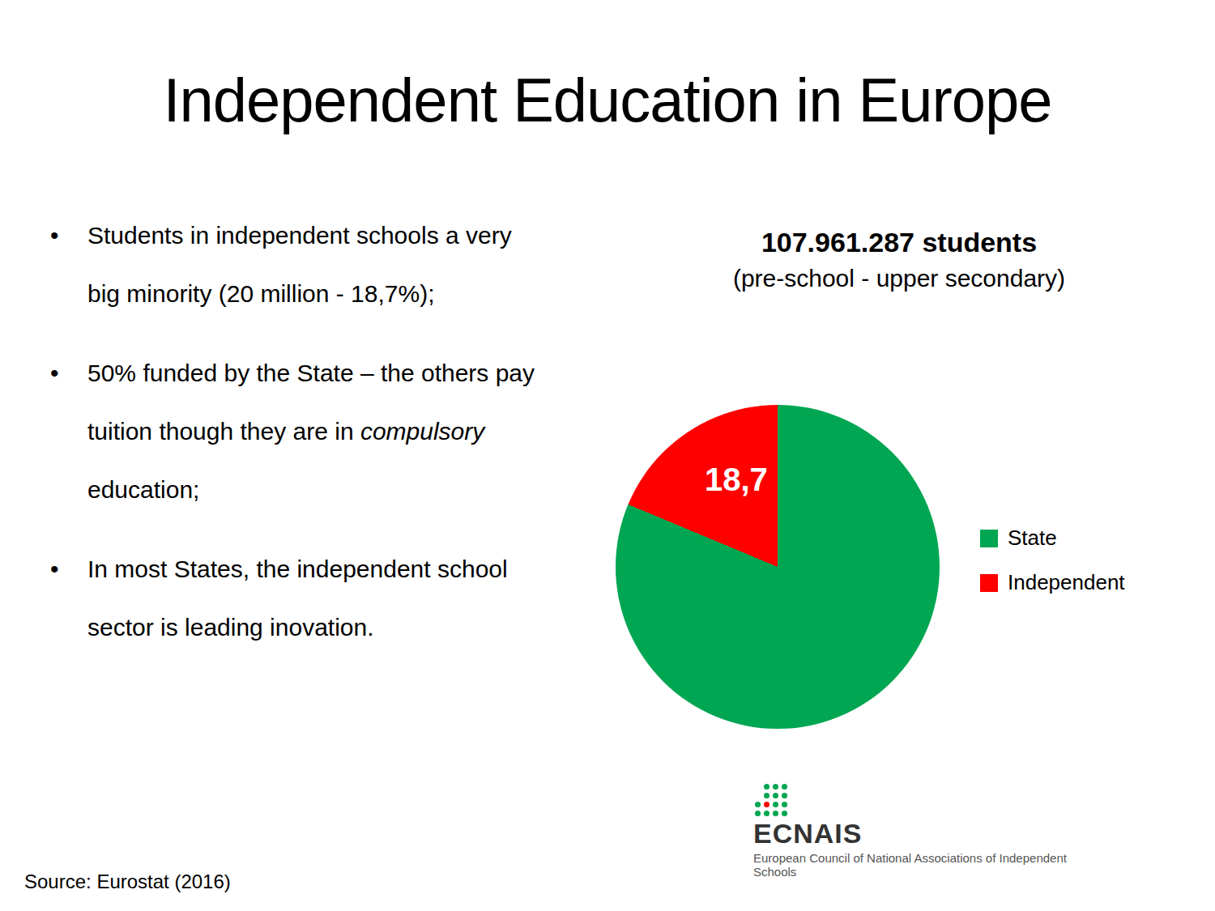Independent Education in Europe
Students in independent schools a very big minority (20 million - 18,7%);
50% funded by the State – the others pay tuition though they are in compulsory education;
In most States, the independent school sector is leading inovation.
107.961.287 students
(pre-school - upper secondary)
18,7
State
Independent
ECNAIS
European Council of National Associations of Independent Schools
Source: Eurostat (2016)